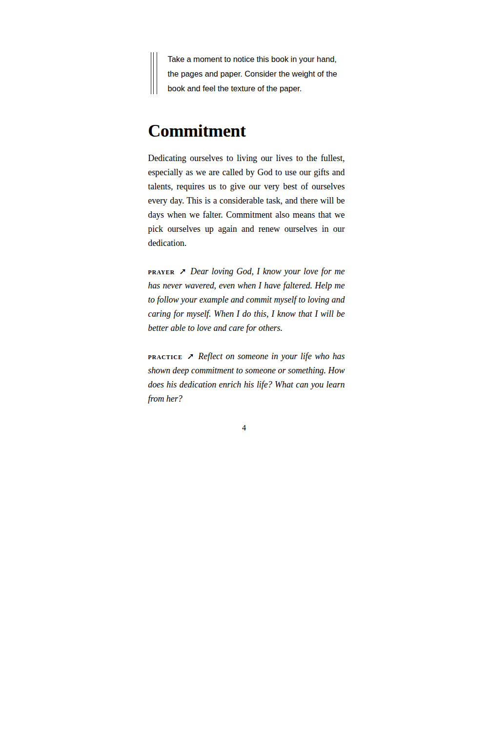Take a moment to notice this book in your hand, the pages and paper. Consider the weight of the book and feel the texture of the paper.
Commitment
Dedicating ourselves to living our lives to the fullest, especially as we are called by God to use our gifts and talents, requires us to give our very best of ourselves every day. This is a considerable task, and there will be days when we falter. Commitment also means that we pick ourselves up again and renew ourselves in our dedication.
Prayer ➚ Dear loving God, I know your love for me has never wavered, even when I have faltered. Help me to follow your example and commit myself to loving and caring for myself. When I do this, I know that I will be better able to love and care for others.
Practice ➚ Reflect on someone in your life who has shown deep commitment to someone or something. How does his dedication enrich his life? What can you learn from her?
4